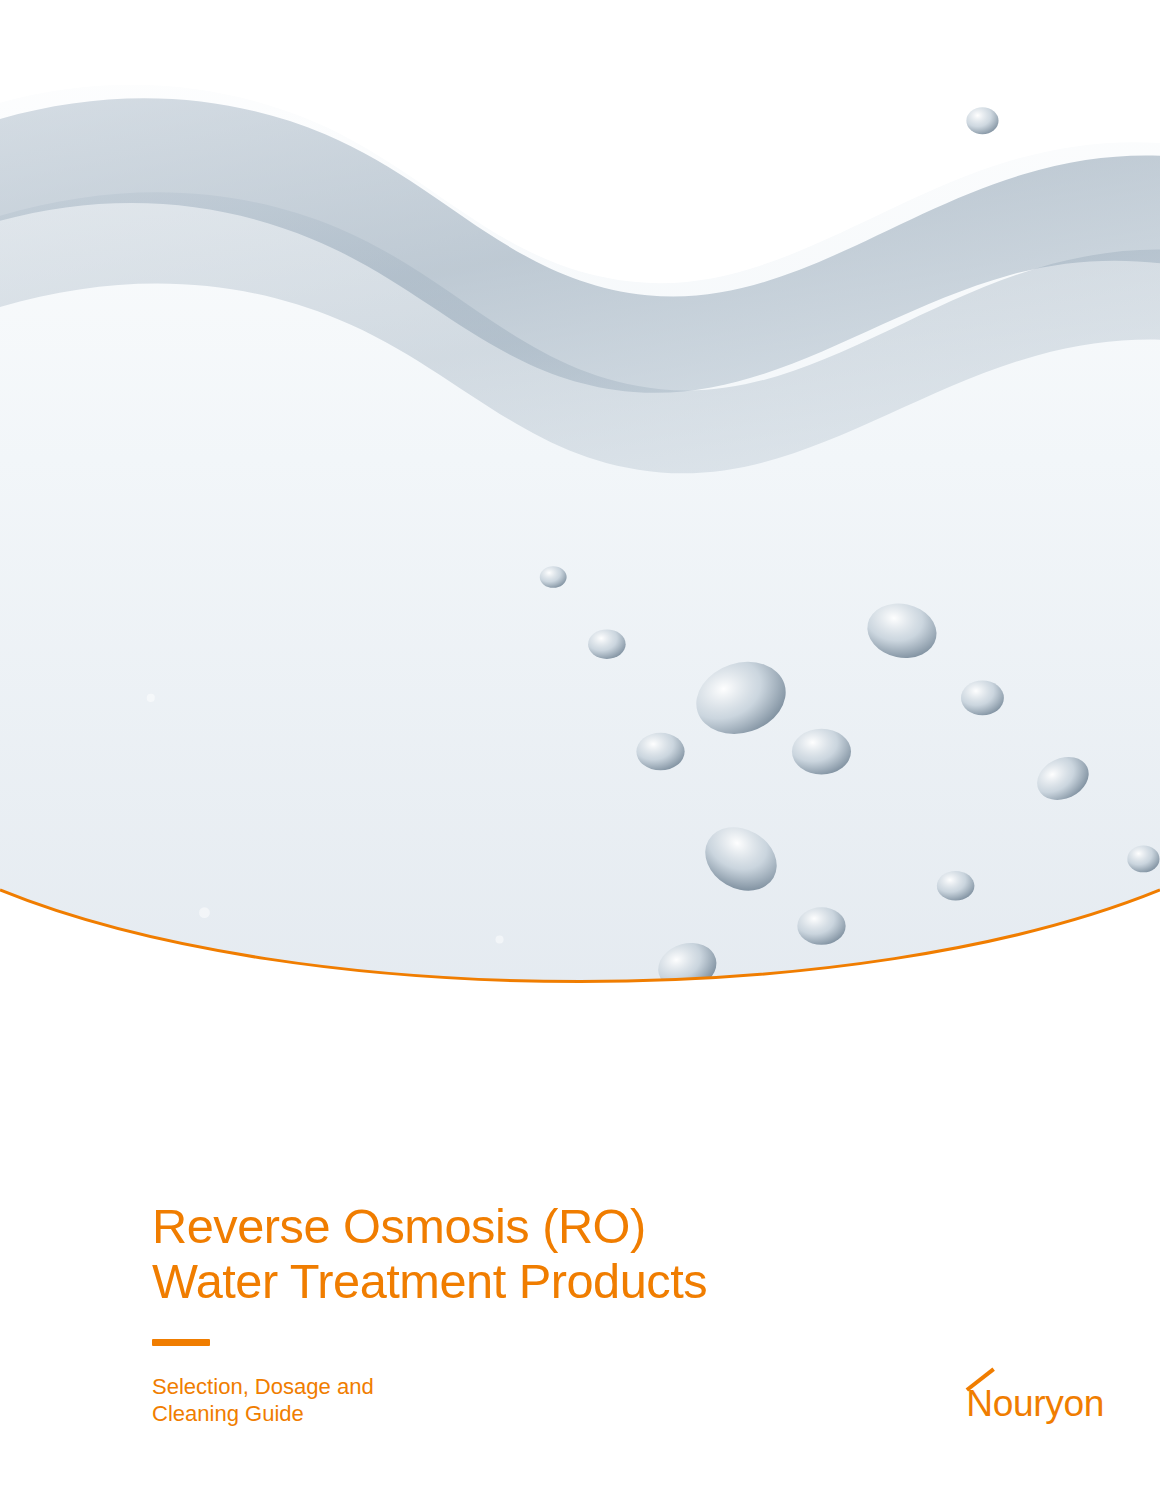Reverse Osmosis (RO) Water Treatment Products
Selection, Dosage and Cleaning Guide
Nouryon